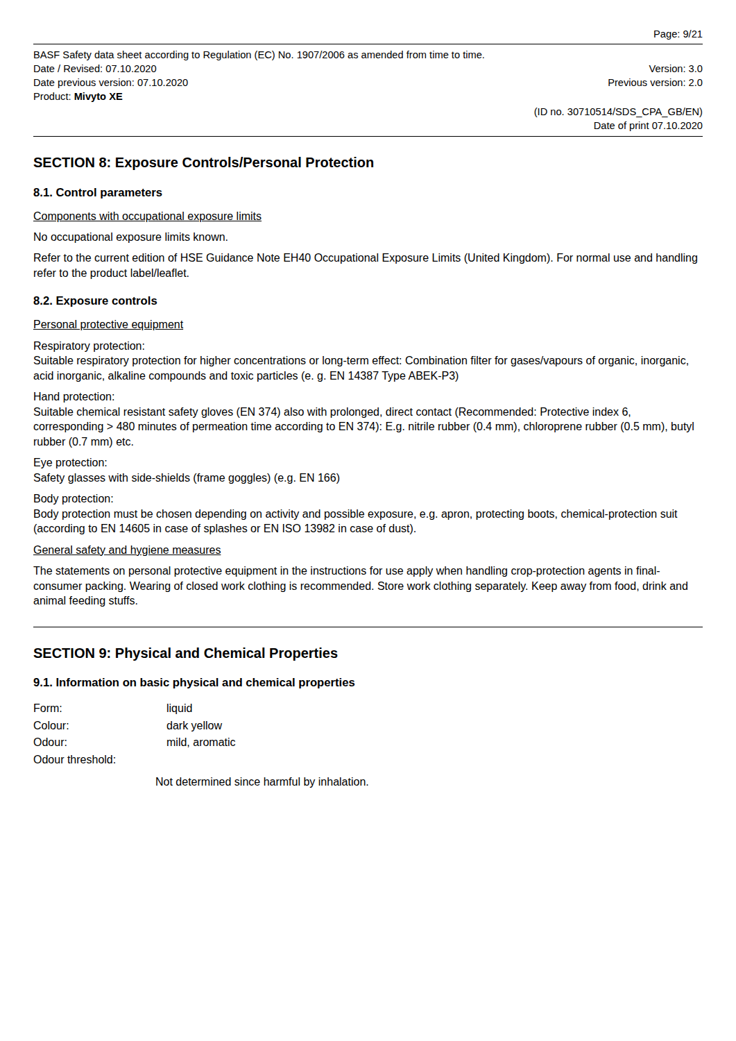Page: 9/21
BASF Safety data sheet according to Regulation (EC) No. 1907/2006 as amended from time to time.
Date / Revised: 07.10.2020 Version: 3.0
Date previous version: 07.10.2020 Previous version: 2.0
Product: Mivyto XE
(ID no. 30710514/SDS_CPA_GB/EN)
Date of print 07.10.2020
SECTION 8: Exposure Controls/Personal Protection
8.1. Control parameters
Components with occupational exposure limits
No occupational exposure limits known.
Refer to the current edition of HSE Guidance Note EH40 Occupational Exposure Limits (United Kingdom). For normal use and handling refer to the product label/leaflet.
8.2. Exposure controls
Personal protective equipment
Respiratory protection:
Suitable respiratory protection for higher concentrations or long-term effect: Combination filter for gases/vapours of organic, inorganic, acid inorganic, alkaline compounds and toxic particles (e. g. EN 14387 Type ABEK-P3)
Hand protection:
Suitable chemical resistant safety gloves (EN 374) also with prolonged, direct contact (Recommended: Protective index 6, corresponding > 480 minutes of permeation time according to EN 374): E.g. nitrile rubber (0.4 mm), chloroprene rubber (0.5 mm), butyl rubber (0.7 mm) etc.
Eye protection:
Safety glasses with side-shields (frame goggles) (e.g. EN 166)
Body protection:
Body protection must be chosen depending on activity and possible exposure, e.g. apron, protecting boots, chemical-protection suit (according to EN 14605 in case of splashes or EN ISO 13982 in case of dust).
General safety and hygiene measures
The statements on personal protective equipment in the instructions for use apply when handling crop-protection agents in final-consumer packing. Wearing of closed work clothing is recommended. Store work clothing separately. Keep away from food, drink and animal feeding stuffs.
SECTION 9: Physical and Chemical Properties
9.1. Information on basic physical and chemical properties
| Form: | liquid |
| Colour: | dark yellow |
| Odour: | mild, aromatic |
| Odour threshold: | |
Not determined since harmful by inhalation.